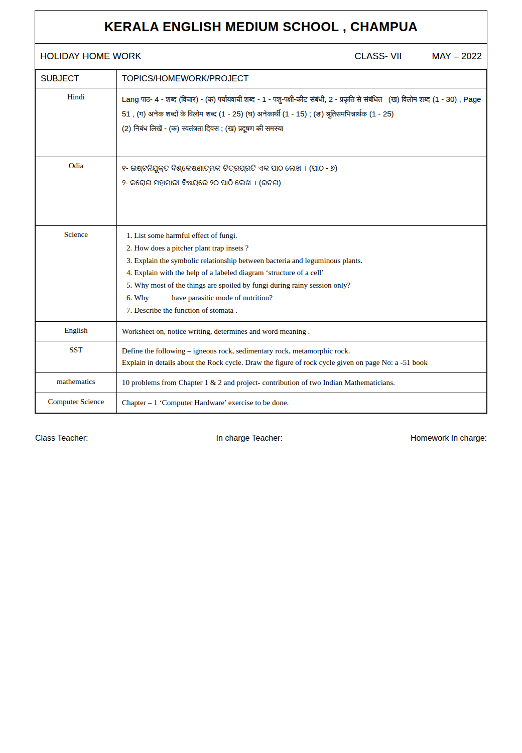KERALA ENGLISH MEDIUM SCHOOL , CHAMPUA
Holiday Home Work
Class- VII
May – 2022
| Subject | Topics/Homework/Project |
| --- | --- |
| Hindi | Lang पाठ- 4 - शब्द (विचार) - (क) पर्यायवाची शब्द - 1 - पशु-पक्षी-कीट संबंधी, 2 - प्रकृति से संबंधित (ख) विलोम शब्द (1 - 30) , Page 51 , (ग) अनेक शब्दों के विलोम शब्द (1 - 25) (घ) अनेकार्थी (1 - 15) ; (ङ) श्रुतिसमभिन्नार्थक (1 - 25) (2) निबंध लिखें - (क) स्वतंत्रता दिवस ; (ख) प्रदूषण की समस्या |
| Odia | ୧- ଇଷ୍ଟନିଯୁକ୍ତ ବିଶ୍ଳେଷଣାତ୍ମକ ଚିତ୍ରପ୍ରତି ଏକ ପାଠ ଲେଖ । (ପାଠ - ୭) ୨- କରୋନା ମହାମାରୀ ବିଷୟରେ ୨୦ ପାଠି ଲେଖ । (ରଚନା) |
| Science | List some harmful effect of fungi. How does a pitcher plant trap insets ? Explain the symbolic relationship between bacteria and leguminous plants. Explain with the help of a labeled diagram ‘structure of a cell’ Why most of the things are spoiled by fungi during rainy session only? Why have parasitic mode of nutrition? Describe the function of stomata . |
| English | Worksheet on, notice writing, determines and word meaning . |
| SST | Define the following – igneous rock, sedimentary rock, metamorphic rock. Explain in details about the Rock cycle. Draw the figure of rock cycle given on page No: a -51 book |
| mathematics | 10 problems from Chapter 1 & 2 and project- contribution of two Indian Mathematicians. |
| Computer Science | Chapter – 1 ‘Computer Hardware’ exercise to be done. |
Class Teacher: In charge Teacher: Homework In charge: